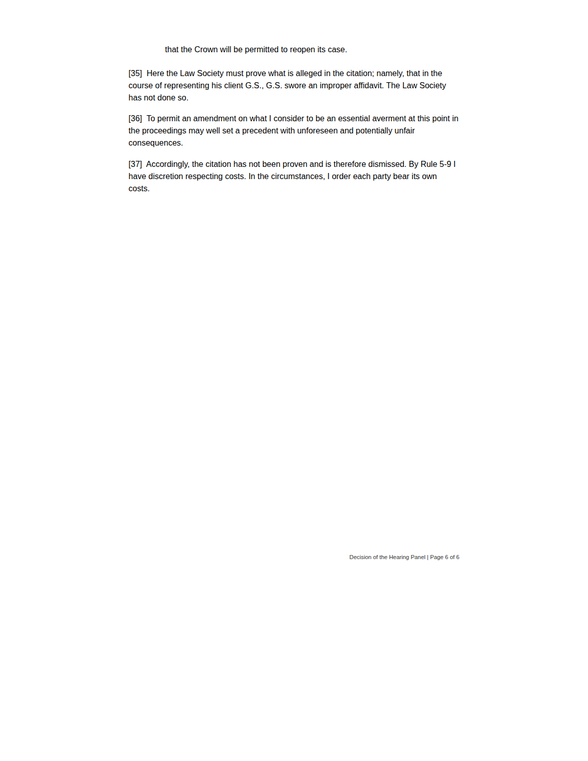that the Crown will be permitted to reopen its case.
[35] Here the Law Society must prove what is alleged in the citation; namely, that in the course of representing his client G.S., G.S. swore an improper affidavit. The Law Society has not done so.
[36] To permit an amendment on what I consider to be an essential averment at this point in the proceedings may well set a precedent with unforeseen and potentially unfair consequences.
[37] Accordingly, the citation has not been proven and is therefore dismissed. By Rule 5-9 I have discretion respecting costs. In the circumstances, I order each party bear its own costs.
Decision of the Hearing Panel | Page 6 of 6